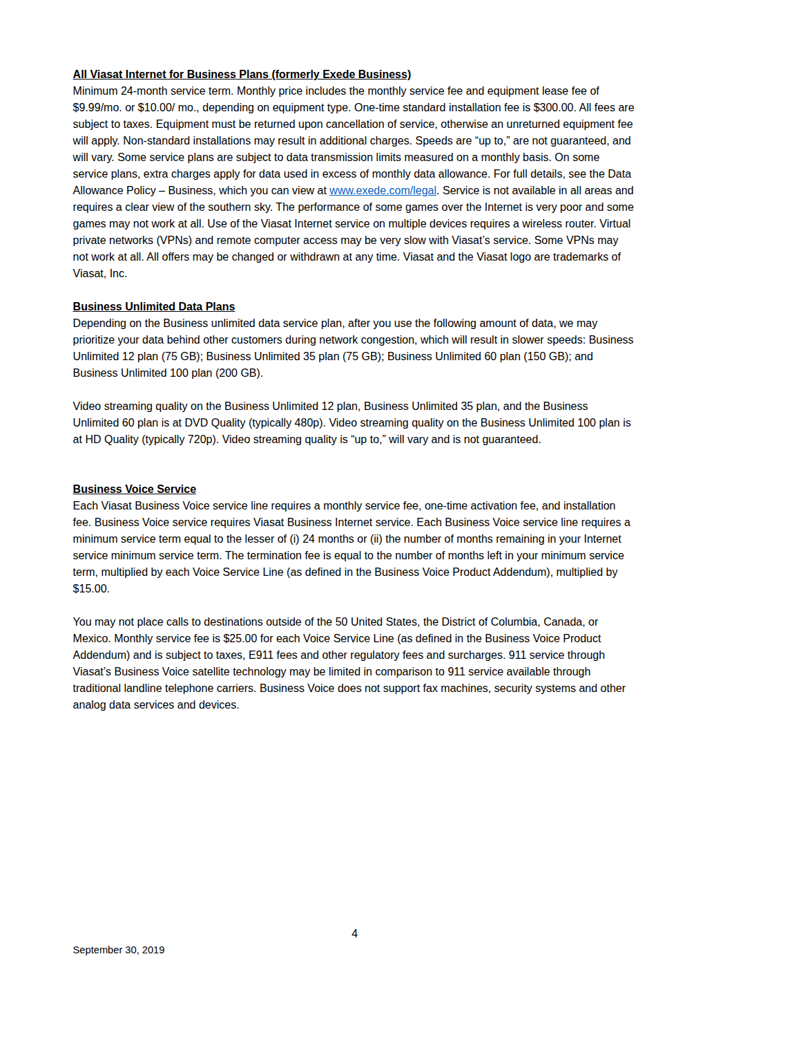All Viasat Internet for Business Plans (formerly Exede Business)
Minimum 24-month service term. Monthly price includes the monthly service fee and equipment lease fee of $9.99/mo. or $10.00/ mo., depending on equipment type. One-time standard installation fee is $300.00. All fees are subject to taxes. Equipment must be returned upon cancellation of service, otherwise an unreturned equipment fee will apply. Non-standard installations may result in additional charges. Speeds are “up to,” are not guaranteed, and will vary. Some service plans are subject to data transmission limits measured on a monthly basis. On some service plans, extra charges apply for data used in excess of monthly data allowance. For full details, see the Data Allowance Policy – Business, which you can view at www.exede.com/legal. Service is not available in all areas and requires a clear view of the southern sky. The performance of some games over the Internet is very poor and some games may not work at all. Use of the Viasat Internet service on multiple devices requires a wireless router. Virtual private networks (VPNs) and remote computer access may be very slow with Viasat’s service. Some VPNs may not work at all. All offers may be changed or withdrawn at any time. Viasat and the Viasat logo are trademarks of Viasat, Inc.
Business Unlimited Data Plans
Depending on the Business unlimited data service plan, after you use the following amount of data, we may prioritize your data behind other customers during network congestion, which will result in slower speeds: Business Unlimited 12 plan (75 GB); Business Unlimited 35 plan (75 GB); Business Unlimited 60 plan (150 GB); and Business Unlimited 100 plan (200 GB).
Video streaming quality on the Business Unlimited 12 plan, Business Unlimited 35 plan, and the Business Unlimited 60 plan is at DVD Quality (typically 480p). Video streaming quality on the Business Unlimited 100 plan is at HD Quality (typically 720p). Video streaming quality is “up to,” will vary and is not guaranteed.
Business Voice Service
Each Viasat Business Voice service line requires a monthly service fee, one-time activation fee, and installation fee. Business Voice service requires Viasat Business Internet service. Each Business Voice service line requires a minimum service term equal to the lesser of (i) 24 months or (ii) the number of months remaining in your Internet service minimum service term. The termination fee is equal to the number of months left in your minimum service term, multiplied by each Voice Service Line (as defined in the Business Voice Product Addendum), multiplied by $15.00.
You may not place calls to destinations outside of the 50 United States, the District of Columbia, Canada, or Mexico. Monthly service fee is $25.00 for each Voice Service Line (as defined in the Business Voice Product Addendum) and is subject to taxes, E911 fees and other regulatory fees and surcharges. 911 service through Viasat’s Business Voice satellite technology may be limited in comparison to 911 service available through traditional landline telephone carriers. Business Voice does not support fax machines, security systems and other analog data services and devices.
4
September 30, 2019